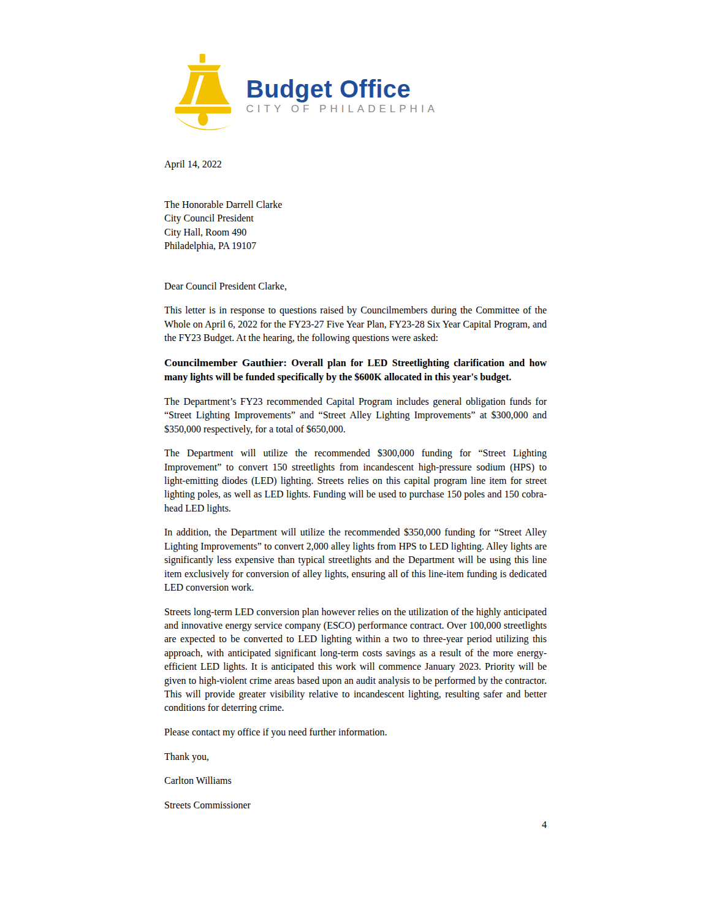Budget Office
CITY OF PHILADELPHIA
April 14, 2022
The Honorable Darrell Clarke
City Council President
City Hall, Room 490
Philadelphia, PA 19107
Dear Council President Clarke,
This letter is in response to questions raised by Councilmembers during the Committee of the Whole on April 6, 2022 for the FY23-27 Five Year Plan, FY23-28 Six Year Capital Program, and the FY23 Budget. At the hearing, the following questions were asked:
Councilmember Gauthier: Overall plan for LED Streetlighting clarification and how many lights will be funded specifically by the $600K allocated in this year's budget.
The Department’s FY23 recommended Capital Program includes general obligation funds for “Street Lighting Improvements” and “Street Alley Lighting Improvements” at $300,000 and $350,000 respectively, for a total of $650,000.
The Department will utilize the recommended $300,000 funding for “Street Lighting Improvement” to convert 150 streetlights from incandescent high-pressure sodium (HPS) to light-emitting diodes (LED) lighting. Streets relies on this capital program line item for street lighting poles, as well as LED lights. Funding will be used to purchase 150 poles and 150 cobra-head LED lights.
In addition, the Department will utilize the recommended $350,000 funding for “Street Alley Lighting Improvements” to convert 2,000 alley lights from HPS to LED lighting. Alley lights are significantly less expensive than typical streetlights and the Department will be using this line item exclusively for conversion of alley lights, ensuring all of this line-item funding is dedicated LED conversion work.
Streets long-term LED conversion plan however relies on the utilization of the highly anticipated and innovative energy service company (ESCO) performance contract. Over 100,000 streetlights are expected to be converted to LED lighting within a two to three-year period utilizing this approach, with anticipated significant long-term costs savings as a result of the more energy-efficient LED lights. It is anticipated this work will commence January 2023. Priority will be given to high-violent crime areas based upon an audit analysis to be performed by the contractor. This will provide greater visibility relative to incandescent lighting, resulting safer and better conditions for deterring crime.
Please contact my office if you need further information.
Thank you,
Carlton Williams
Streets Commissioner
4